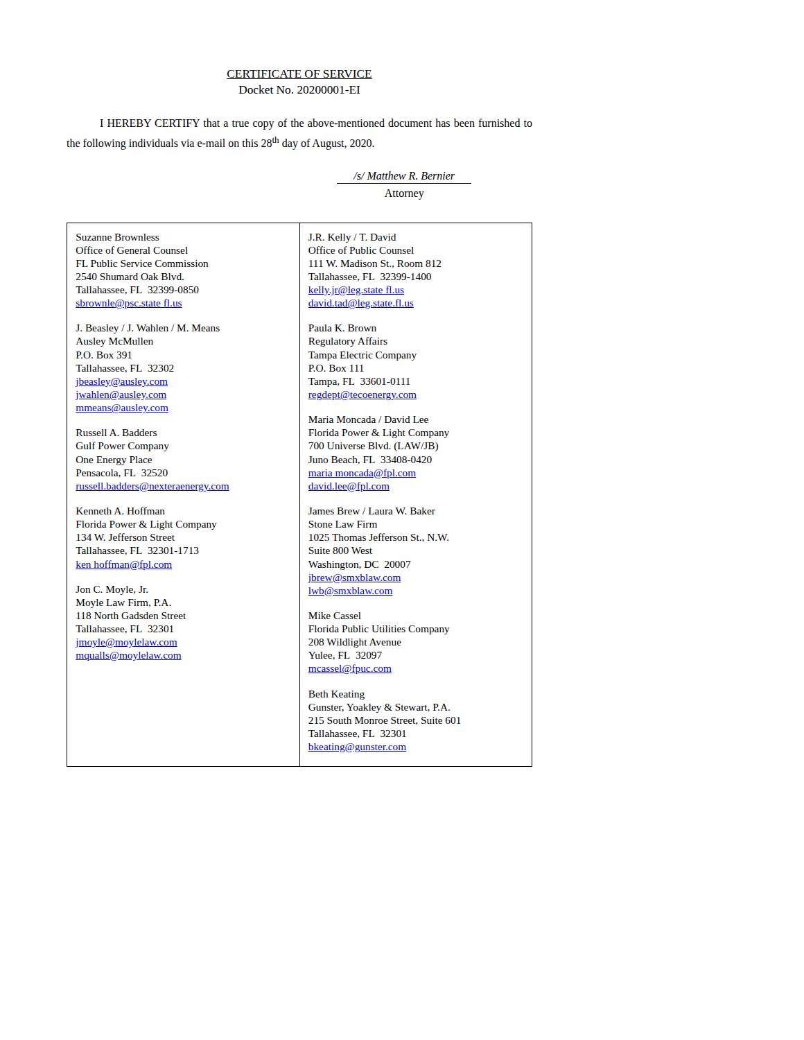CERTIFICATE OF SERVICE
Docket No. 20200001-EI
I HEREBY CERTIFY that a true copy of the above-mentioned document has been furnished to the following individuals via e-mail on this 28th day of August, 2020.
/s/ Matthew R. Bernier
Attorney
| Suzanne Brownless Office of General Counsel FL Public Service Commission 2540 Shumard Oak Blvd. Tallahassee, FL 32399-0850 sbrownle@psc.state fl.us J. Beasley / J. Wahlen / M. Means Ausley McMullen P.O. Box 391 Tallahassee, FL 32302 jbeasley@ausley.com jwahlen@ausley.com mmeans@ausley.com Russell A. Badders Gulf Power Company One Energy Place Pensacola, FL 32520 russell.badders@nexteraenergy.com Kenneth A. Hoffman Florida Power & Light Company 134 W. Jefferson Street Tallahassee, FL 32301-1713 ken hoffman@fpl.com Jon C. Moyle, Jr. Moyle Law Firm, P.A. 118 North Gadsden Street Tallahassee, FL 32301 jmoyle@moylelaw.com mqualls@moylelaw.com | J.R. Kelly / T. David Office of Public Counsel 111 W. Madison St., Room 812 Tallahassee, FL 32399-1400 kelly.jr@leg.state fl.us david.tad@leg.state.fl.us Paula K. Brown Regulatory Affairs Tampa Electric Company P.O. Box 111 Tampa, FL 33601-0111 regdept@tecoenergy.com Maria Moncada / David Lee Florida Power & Light Company 700 Universe Blvd. (LAW/JB) Juno Beach, FL 33408-0420 maria moncada@fpl.com david.lee@fpl.com James Brew / Laura W. Baker Stone Law Firm 1025 Thomas Jefferson St., N.W. Suite 800 West Washington, DC 20007 jbrew@smxblaw.com lwb@smxblaw.com Mike Cassel Florida Public Utilities Company 208 Wildlight Avenue Yulee, FL 32097 mcassel@fpuc.com Beth Keating Gunster, Yoakley & Stewart, P.A. 215 South Monroe Street, Suite 601 Tallahassee, FL 32301 bkeating@gunster.com |